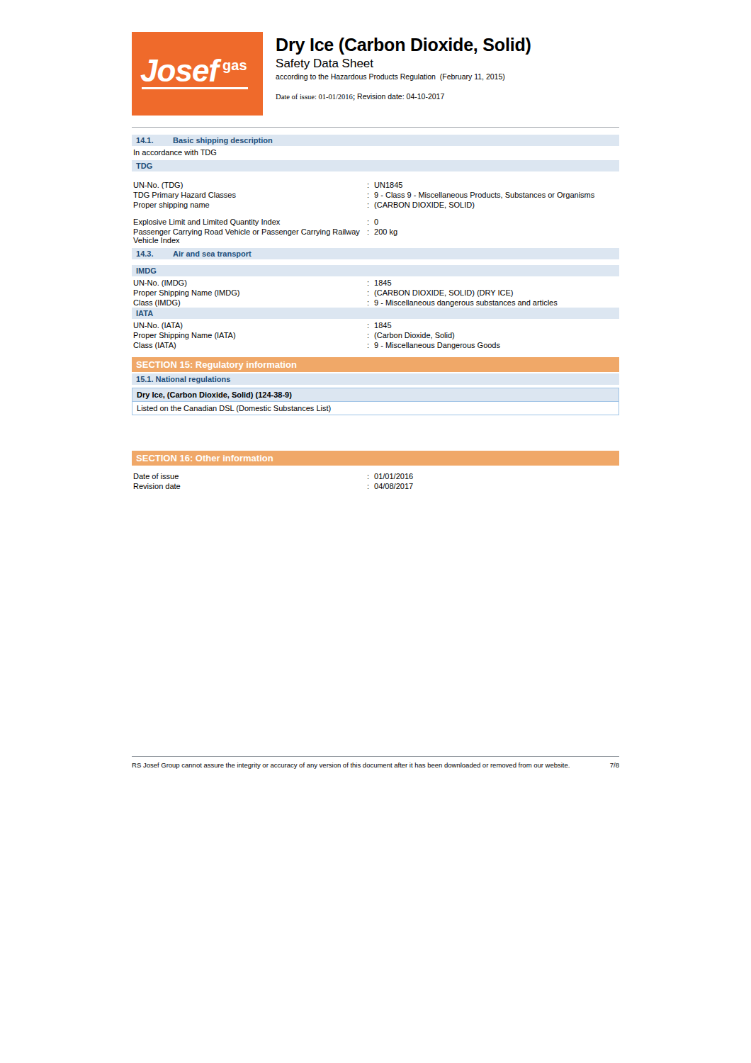Josef
gas
Dry Ice (Carbon Dioxide, Solid)
Safety Data Sheet
according to the Hazardous Products Regulation (February 11, 2015)
Date of issue: 01-01/2016; Revision date: 04-10-2017
14.1. Basic shipping description
In accordance with TDG
TDG
| UN-No. (TDG) | : | UN1845 |
| TDG Primary Hazard Classes | : | 9 - Class 9 - Miscellaneous Products, Substances or Organisms |
| Proper shipping name | : | (CARBON DIOXIDE, SOLID) |
| Explosive Limit and Limited Quantity Index | : | 0 |
| Passenger Carrying Road Vehicle or Passenger Carrying Railway Vehicle Index | : | 200 kg |
14.3. Air and sea transport
IMDG
| UN-No. (IMDG) | : | 1845 |
| Proper Shipping Name (IMDG) | : | (CARBON DIOXIDE, SOLID) (DRY ICE) |
| Class (IMDG) | : | 9 - Miscellaneous dangerous substances and articles |
IATA
| UN-No. (IATA) | : | 1845 |
| Proper Shipping Name (IATA) | : | (Carbon Dioxide, Solid) |
| Class (IATA) | : | 9 - Miscellaneous Dangerous Goods |
SECTION 15: Regulatory information
15.1. National regulations
Dry Ice, (Carbon Dioxide, Solid) (124-38-9)
Listed on the Canadian DSL (Domestic Substances List)
SECTION 16: Other information
| Date of issue | : | 01/01/2016 |
| Revision date | : | 04/08/2017 |
RS Josef Group cannot assure the integrity or accuracy of any version of this document after it has been downloaded or removed from our website.
7/8